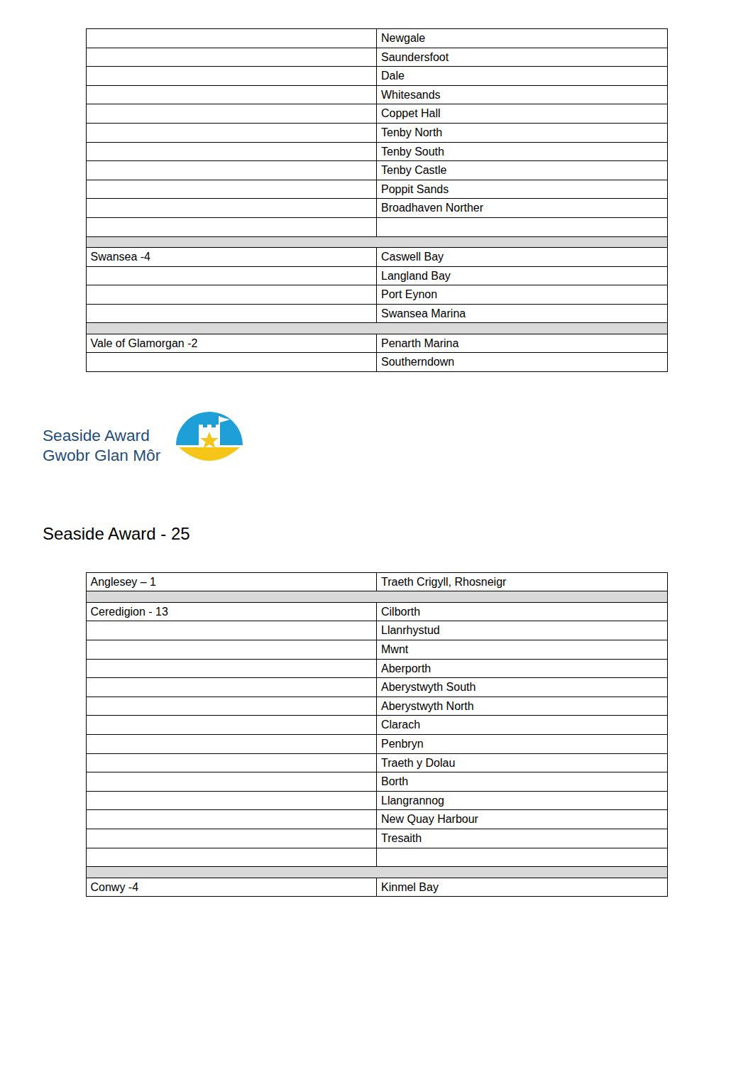| | Newgale |
| | Saundersfoot |
| | Dale |
| | Whitesands |
| | Coppet Hall |
| | Tenby North |
| | Tenby South |
| | Tenby Castle |
| | Poppit Sands |
| | Broadhaven Norther |
| Swansea -4 | Caswell Bay |
| | Langland Bay |
| | Port Eynon |
| | Swansea Marina |
| Vale of Glamorgan -2 | Penarth Marina |
| | Southerndown |
Seaside Award
Gwobr Glan Môr
Seaside Award - 25
| Anglesey – 1 | Traeth Crigyll, Rhosneigr |
| Ceredigion - 13 | Cilborth |
| | Llanrhystud |
| | Mwnt |
| | Aberporth |
| | Aberystwyth South |
| | Aberystwyth North |
| | Clarach |
| | Penbryn |
| | Traeth y Dolau |
| | Borth |
| | Llangrannog |
| | New Quay Harbour |
| | Tresaith |
| Conwy -4 | Kinmel Bay |